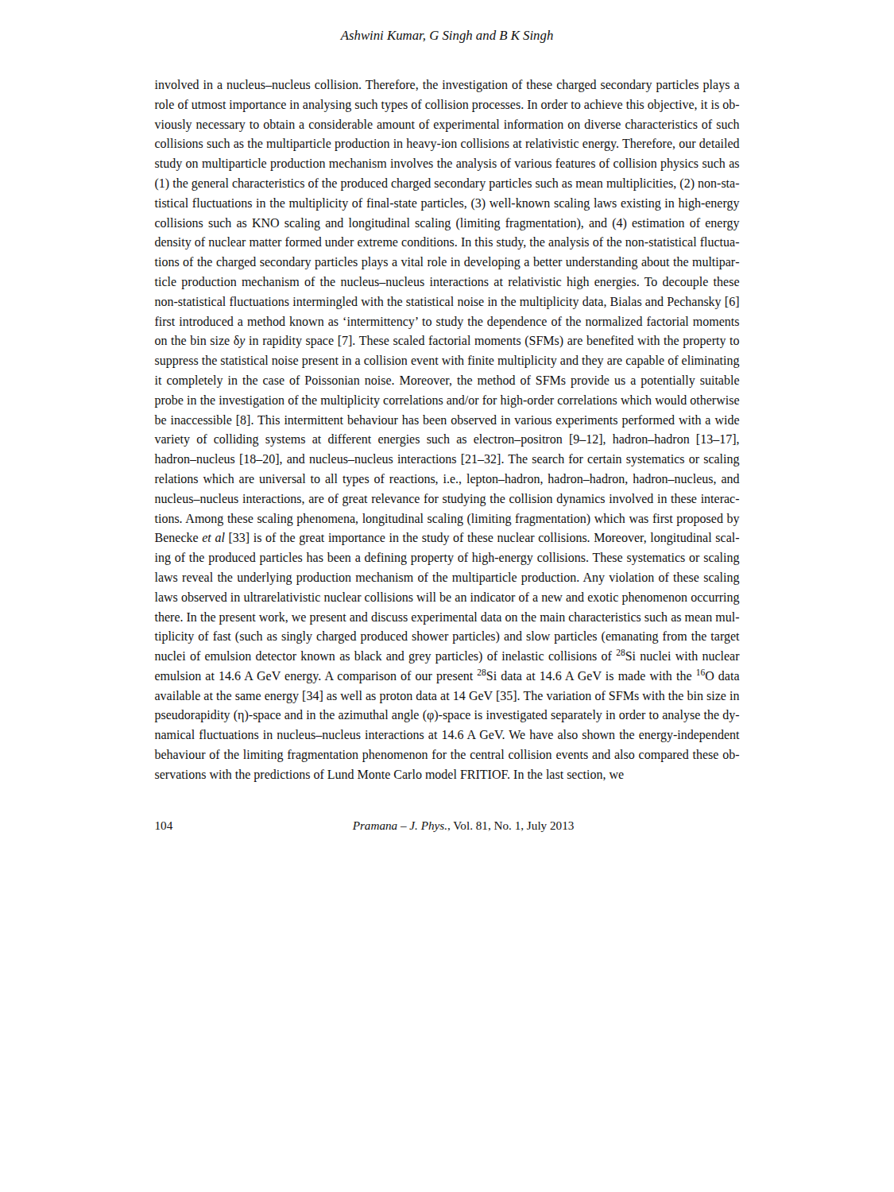Ashwini Kumar, G Singh and B K Singh
involved in a nucleus–nucleus collision. Therefore, the investigation of these charged secondary particles plays a role of utmost importance in analysing such types of collision processes. In order to achieve this objective, it is obviously necessary to obtain a considerable amount of experimental information on diverse characteristics of such collisions such as the multiparticle production in heavy-ion collisions at relativistic energy. Therefore, our detailed study on multiparticle production mechanism involves the analysis of various features of collision physics such as (1) the general characteristics of the produced charged secondary particles such as mean multiplicities, (2) non-statistical fluctuations in the multiplicity of final-state particles, (3) well-known scaling laws existing in high-energy collisions such as KNO scaling and longitudinal scaling (limiting fragmentation), and (4) estimation of energy density of nuclear matter formed under extreme conditions. In this study, the analysis of the non-statistical fluctuations of the charged secondary particles plays a vital role in developing a better understanding about the multiparticle production mechanism of the nucleus–nucleus interactions at relativistic high energies. To decouple these non-statistical fluctuations intermingled with the statistical noise in the multiplicity data, Bialas and Pechansky [6] first introduced a method known as ‘intermittency’ to study the dependence of the normalized factorial moments on the bin size δy in rapidity space [7]. These scaled factorial moments (SFMs) are benefited with the property to suppress the statistical noise present in a collision event with finite multiplicity and they are capable of eliminating it completely in the case of Poissonian noise. Moreover, the method of SFMs provide us a potentially suitable probe in the investigation of the multiplicity correlations and/or for high-order correlations which would otherwise be inaccessible [8]. This intermittent behaviour has been observed in various experiments performed with a wide variety of colliding systems at different energies such as electron–positron [9–12], hadron–hadron [13–17], hadron–nucleus [18–20], and nucleus–nucleus interactions [21–32]. The search for certain systematics or scaling relations which are universal to all types of reactions, i.e., lepton–hadron, hadron–hadron, hadron–nucleus, and nucleus–nucleus interactions, are of great relevance for studying the collision dynamics involved in these interactions. Among these scaling phenomena, longitudinal scaling (limiting fragmentation) which was first proposed by Benecke et al [33] is of the great importance in the study of these nuclear collisions. Moreover, longitudinal scaling of the produced particles has been a defining property of high-energy collisions. These systematics or scaling laws reveal the underlying production mechanism of the multiparticle production. Any violation of these scaling laws observed in ultrarelativistic nuclear collisions will be an indicator of a new and exotic phenomenon occurring there. In the present work, we present and discuss experimental data on the main characteristics such as mean multiplicity of fast (such as singly charged produced shower particles) and slow particles (emanating from the target nuclei of emulsion detector known as black and grey particles) of inelastic collisions of 28Si nuclei with nuclear emulsion at 14.6 A GeV energy. A comparison of our present 28Si data at 14.6 A GeV is made with the 16O data available at the same energy [34] as well as proton data at 14 GeV [35]. The variation of SFMs with the bin size in pseudorapidity (η)-space and in the azimuthal angle (φ)-space is investigated separately in order to analyse the dynamical fluctuations in nucleus–nucleus interactions at 14.6 A GeV. We have also shown the energy-independent behaviour of the limiting fragmentation phenomenon for the central collision events and also compared these observations with the predictions of Lund Monte Carlo model FRITIOF. In the last section, we
104 Pramana – J. Phys., Vol. 81, No. 1, July 2013